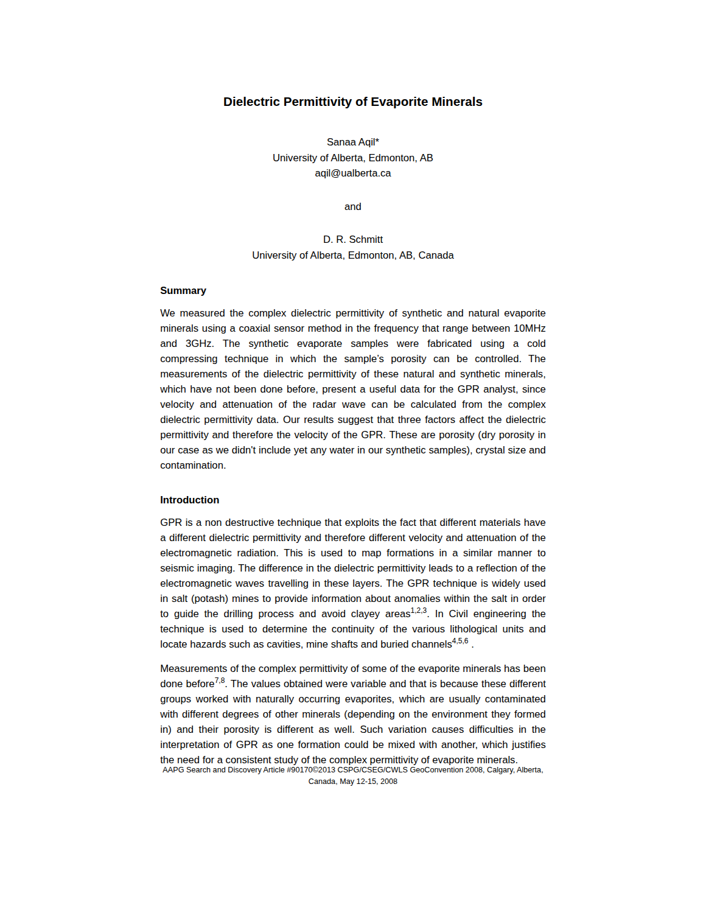Dielectric Permittivity of Evaporite Minerals
Sanaa Aqil*
University of Alberta, Edmonton, AB
aqil@ualberta.ca
and
D. R. Schmitt
University of Alberta, Edmonton, AB, Canada
Summary
We measured the complex dielectric permittivity of synthetic and natural evaporite minerals using a coaxial sensor method in the frequency that range between 10MHz and 3GHz. The synthetic evaporate samples were fabricated using a cold compressing technique in which the sample’s porosity can be controlled. The measurements of the dielectric permittivity of these natural and synthetic minerals, which have not been done before, present a useful data for the GPR analyst, since velocity and attenuation of the radar wave can be calculated from the complex dielectric permittivity data. Our results suggest that three factors affect the dielectric permittivity and therefore the velocity of the GPR. These are porosity (dry porosity in our case as we didn't include yet any water in our synthetic samples), crystal size and contamination.
Introduction
GPR is a non destructive technique that exploits the fact that different materials have a different dielectric permittivity and therefore different velocity and attenuation of the electromagnetic radiation. This is used to map formations in a similar manner to seismic imaging. The difference in the dielectric permittivity leads to a reflection of the electromagnetic waves travelling in these layers. The GPR technique is widely used in salt (potash) mines to provide information about anomalies within the salt in order to guide the drilling process and avoid clayey areas1,2,3. In Civil engineering the technique is used to determine the continuity of the various lithological units and locate hazards such as cavities, mine shafts and buried channels4,5,6 .
Measurements of the complex permittivity of some of the evaporite minerals has been done before7,8. The values obtained were variable and that is because these different groups worked with naturally occurring evaporites, which are usually contaminated with different degrees of other minerals (depending on the environment they formed in) and their porosity is different as well. Such variation causes difficulties in the interpretation of GPR as one formation could be mixed with another, which justifies the need for a consistent study of the complex permittivity of evaporite minerals.
AAPG Search and Discovery Article #90170©2013 CSPG/CSEG/CWLS GeoConvention 2008, Calgary, Alberta, Canada, May 12-15, 2008